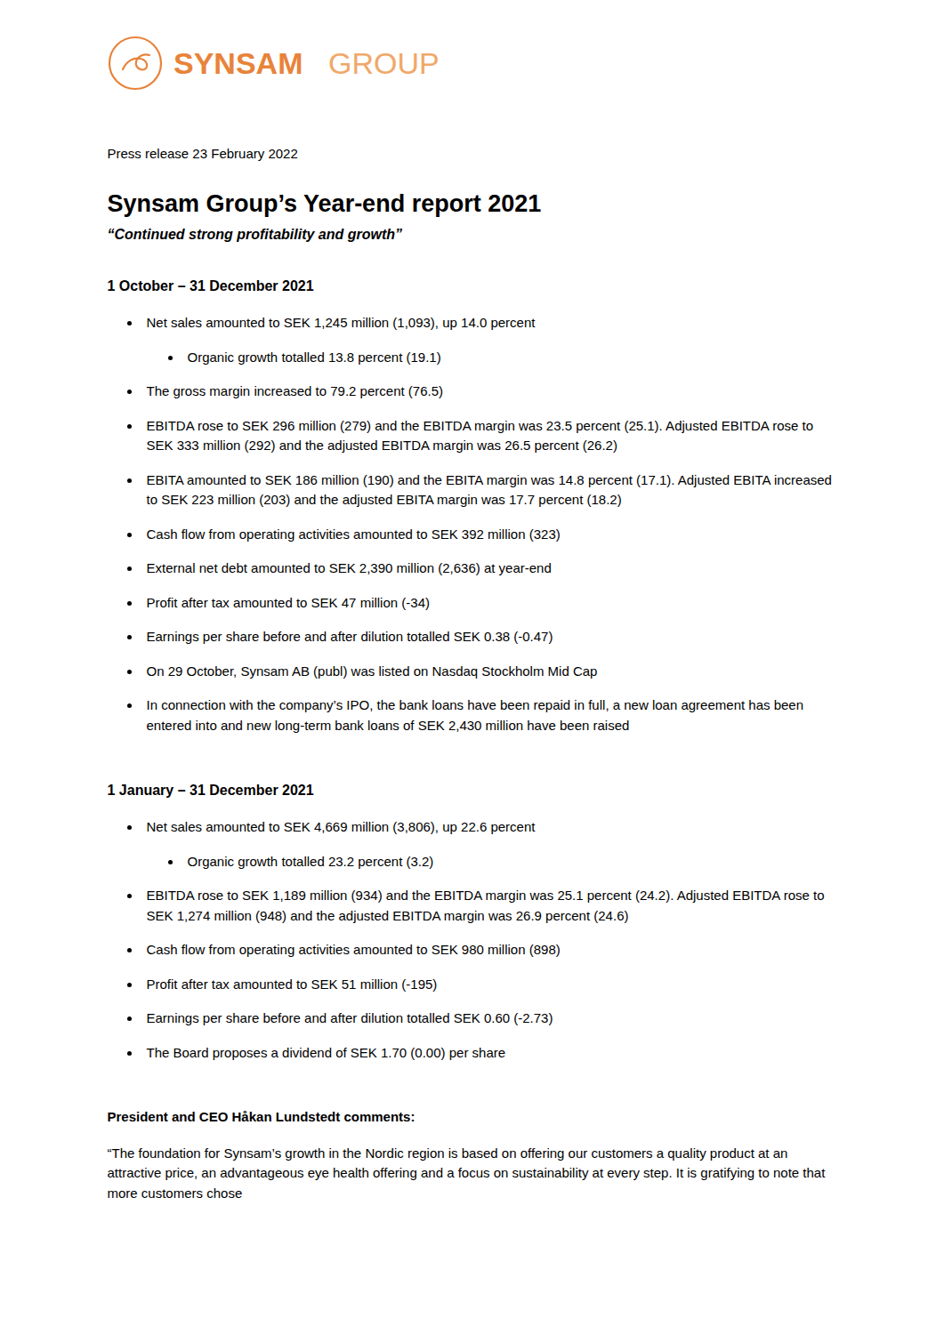SYNSAM GROUP
Press release 23 February 2022
Synsam Group’s Year-end report 2021
“Continued strong profitability and growth”
1 October – 31 December 2021
Net sales amounted to SEK 1,245 million (1,093), up 14.0 percent
Organic growth totalled 13.8 percent (19.1)
The gross margin increased to 79.2 percent (76.5)
EBITDA rose to SEK 296 million (279) and the EBITDA margin was 23.5 percent (25.1). Adjusted EBITDA rose to SEK 333 million (292) and the adjusted EBITDA margin was 26.5 percent (26.2)
EBITA amounted to SEK 186 million (190) and the EBITA margin was 14.8 percent (17.1). Adjusted EBITA increased to SEK 223 million (203) and the adjusted EBITA margin was 17.7 percent (18.2)
Cash flow from operating activities amounted to SEK 392 million (323)
External net debt amounted to SEK 2,390 million (2,636) at year-end
Profit after tax amounted to SEK 47 million (-34)
Earnings per share before and after dilution totalled SEK 0.38 (-0.47)
On 29 October, Synsam AB (publ) was listed on Nasdaq Stockholm Mid Cap
In connection with the company’s IPO, the bank loans have been repaid in full, a new loan agreement has been entered into and new long-term bank loans of SEK 2,430 million have been raised
1 January – 31 December 2021
Net sales amounted to SEK 4,669 million (3,806), up 22.6 percent
Organic growth totalled 23.2 percent (3.2)
EBITDA rose to SEK 1,189 million (934) and the EBITDA margin was 25.1 percent (24.2). Adjusted EBITDA rose to SEK 1,274 million (948) and the adjusted EBITDA margin was 26.9 percent (24.6)
Cash flow from operating activities amounted to SEK 980 million (898)
Profit after tax amounted to SEK 51 million (-195)
Earnings per share before and after dilution totalled SEK 0.60 (-2.73)
The Board proposes a dividend of SEK 1.70 (0.00) per share
President and CEO Håkan Lundstedt comments:
“The foundation for Synsam’s growth in the Nordic region is based on offering our customers a quality product at an attractive price, an advantageous eye health offering and a focus on sustainability at every step. It is gratifying to note that more customers chose